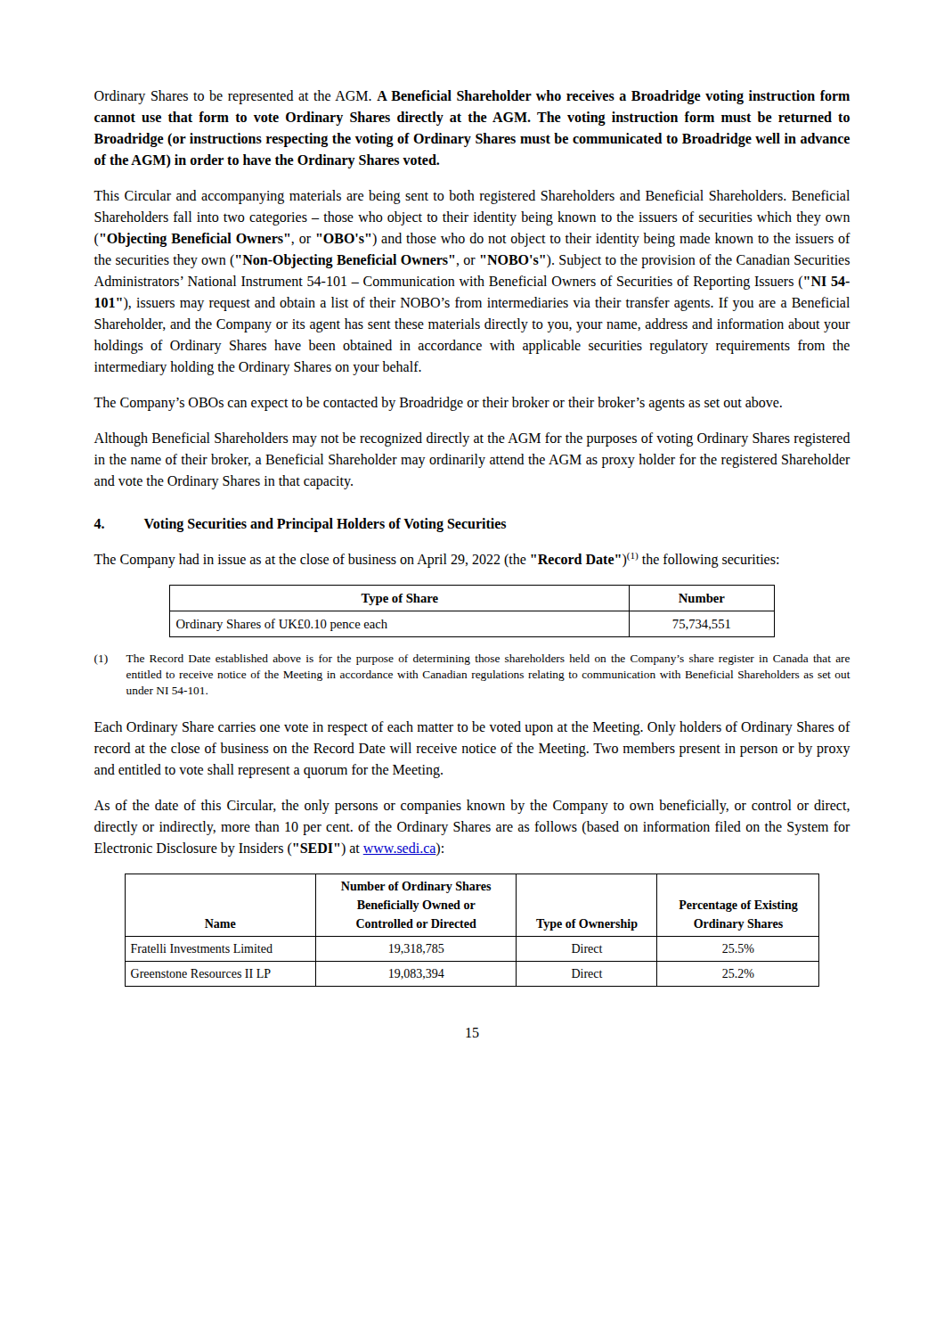Ordinary Shares to be represented at the AGM. A Beneficial Shareholder who receives a Broadridge voting instruction form cannot use that form to vote Ordinary Shares directly at the AGM. The voting instruction form must be returned to Broadridge (or instructions respecting the voting of Ordinary Shares must be communicated to Broadridge well in advance of the AGM) in order to have the Ordinary Shares voted.
This Circular and accompanying materials are being sent to both registered Shareholders and Beneficial Shareholders. Beneficial Shareholders fall into two categories – those who object to their identity being known to the issuers of securities which they own ("Objecting Beneficial Owners", or "OBO's") and those who do not object to their identity being made known to the issuers of the securities they own ("Non-Objecting Beneficial Owners", or "NOBO's"). Subject to the provision of the Canadian Securities Administrators’ National Instrument 54-101 – Communication with Beneficial Owners of Securities of Reporting Issuers ("NI 54-101"), issuers may request and obtain a list of their NOBO’s from intermediaries via their transfer agents. If you are a Beneficial Shareholder, and the Company or its agent has sent these materials directly to you, your name, address and information about your holdings of Ordinary Shares have been obtained in accordance with applicable securities regulatory requirements from the intermediary holding the Ordinary Shares on your behalf.
The Company’s OBOs can expect to be contacted by Broadridge or their broker or their broker’s agents as set out above.
Although Beneficial Shareholders may not be recognized directly at the AGM for the purposes of voting Ordinary Shares registered in the name of their broker, a Beneficial Shareholder may ordinarily attend the AGM as proxy holder for the registered Shareholder and vote the Ordinary Shares in that capacity.
4. Voting Securities and Principal Holders of Voting Securities
The Company had in issue as at the close of business on April 29, 2022 (the "Record Date")(1) the following securities:
| Type of Share | Number |
| --- | --- |
| Ordinary Shares of UK£0.10 pence each | 75,734,551 |
(1) The Record Date established above is for the purpose of determining those shareholders held on the Company’s share register in Canada that are entitled to receive notice of the Meeting in accordance with Canadian regulations relating to communication with Beneficial Shareholders as set out under NI 54-101.
Each Ordinary Share carries one vote in respect of each matter to be voted upon at the Meeting. Only holders of Ordinary Shares of record at the close of business on the Record Date will receive notice of the Meeting. Two members present in person or by proxy and entitled to vote shall represent a quorum for the Meeting.
As of the date of this Circular, the only persons or companies known by the Company to own beneficially, or control or direct, directly or indirectly, more than 10 per cent. of the Ordinary Shares are as follows (based on information filed on the System for Electronic Disclosure by Insiders ("SEDI") at www.sedi.ca):
| Name | Number of Ordinary Shares Beneficially Owned or Controlled or Directed | Type of Ownership | Percentage of Existing Ordinary Shares |
| --- | --- | --- | --- |
| Fratelli Investments Limited | 19,318,785 | Direct | 25.5% |
| Greenstone Resources II LP | 19,083,394 | Direct | 25.2% |
15